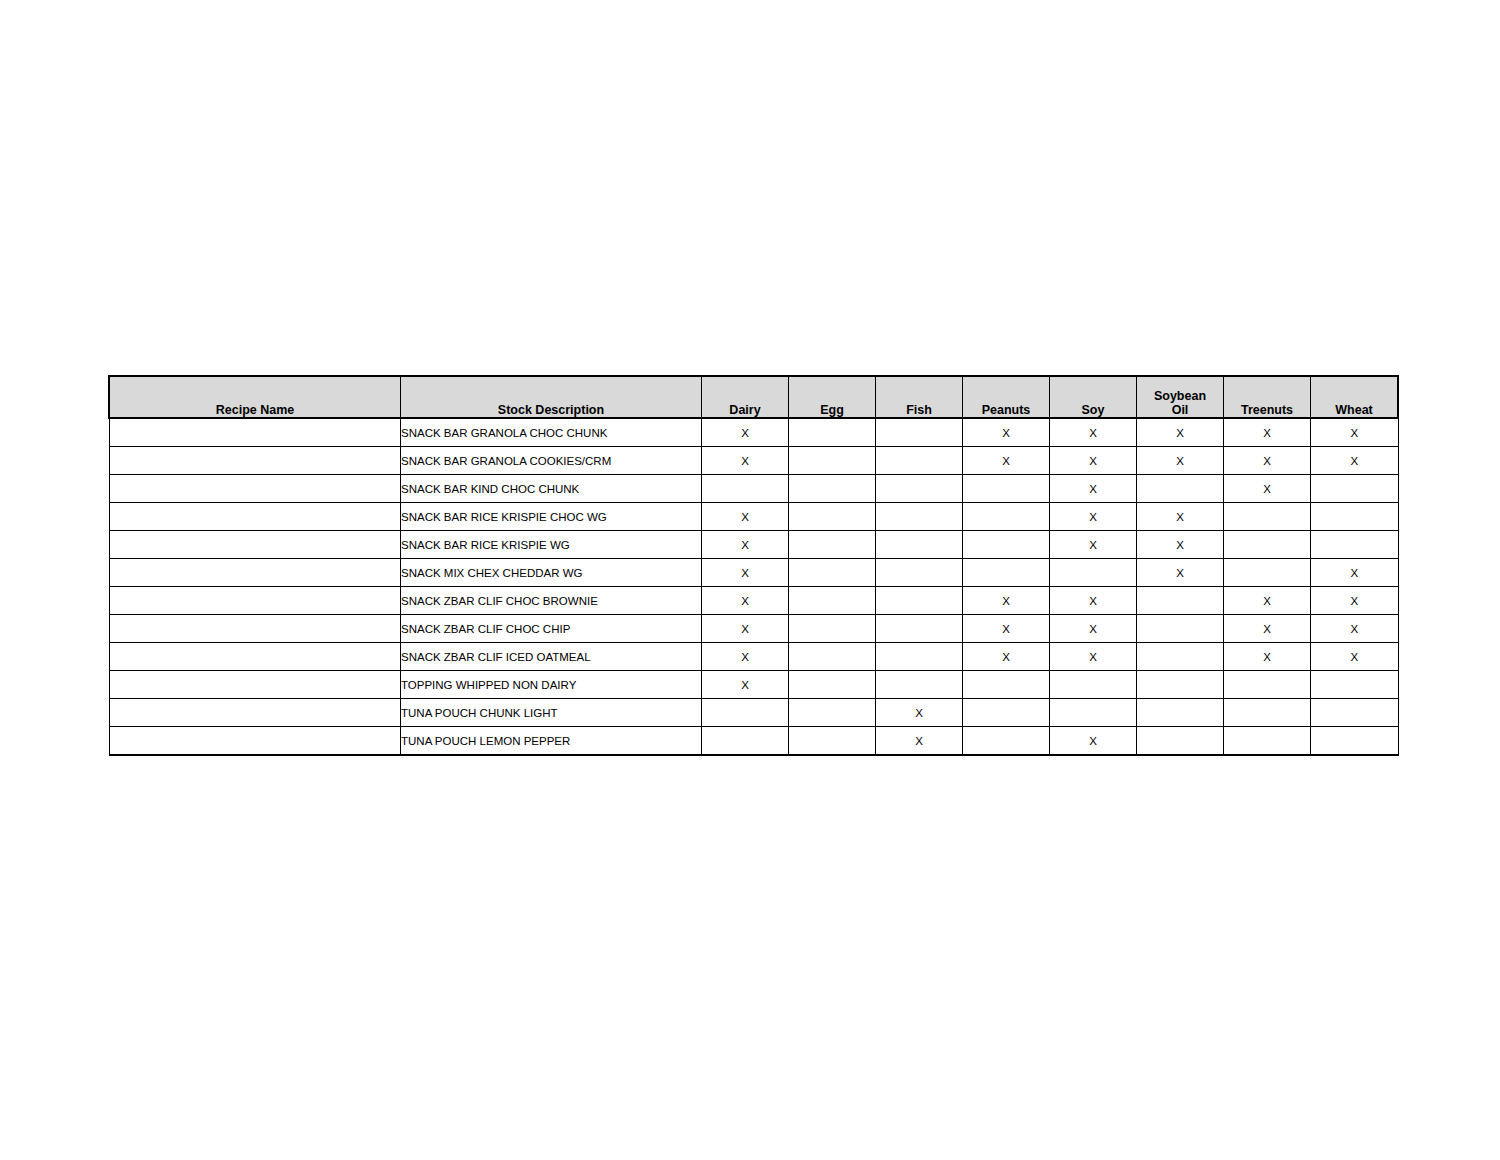| Recipe Name | Stock Description | Dairy | Egg | Fish | Peanuts | Soy | Soybean Oil | Treenuts | Wheat |
| --- | --- | --- | --- | --- | --- | --- | --- | --- | --- |
| | SNACK BAR GRANOLA CHOC CHUNK | X | | | X | X | X | X | X |
| | SNACK BAR GRANOLA COOKIES/CRM | X | | | X | X | X | X | X |
| | SNACK BAR KIND CHOC CHUNK | | | | | X | | X | |
| | SNACK BAR RICE KRISPIE CHOC WG | X | | | | X | X | | |
| | SNACK BAR RICE KRISPIE WG | X | | | | X | X | | |
| | SNACK MIX CHEX CHEDDAR WG | X | | | | | X | | X |
| | SNACK ZBAR CLIF CHOC BROWNIE | X | | | X | X | | X | X |
| | SNACK ZBAR CLIF CHOC CHIP | X | | | X | X | | X | X |
| | SNACK ZBAR CLIF ICED OATMEAL | X | | | X | X | | X | X |
| | TOPPING WHIPPED NON DAIRY | X | | | | | | | |
| | TUNA POUCH CHUNK LIGHT | | | X | | | | | |
| | TUNA POUCH LEMON PEPPER | | | X | | X | | | |